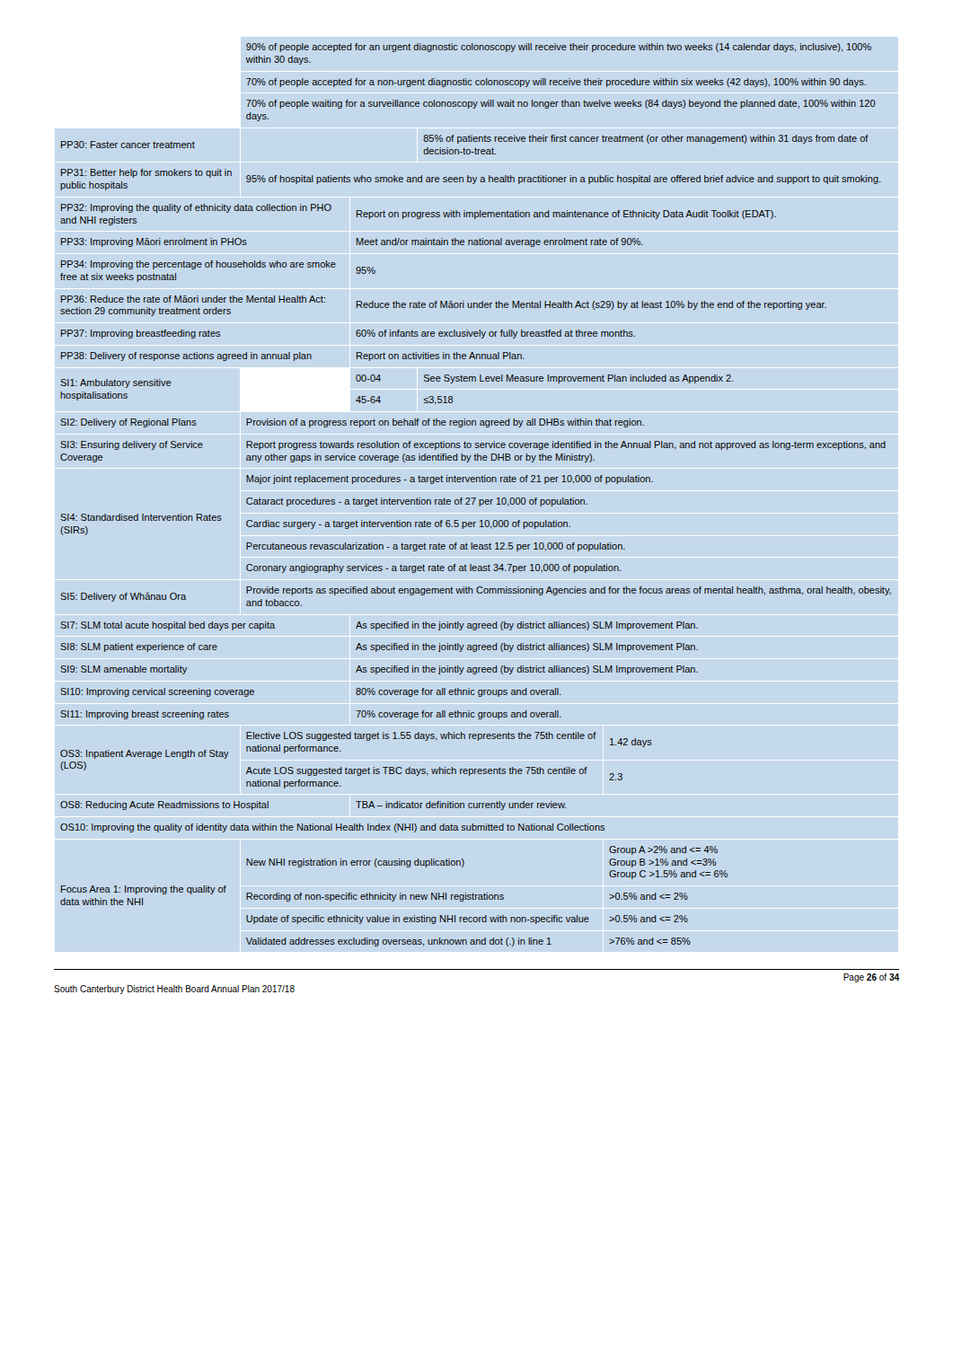| | 90% of people accepted for an urgent diagnostic colonoscopy will receive their procedure within two weeks (14 calendar days, inclusive), 100% within 30 days. |
| | 70% of people accepted for a non-urgent diagnostic colonoscopy will receive their procedure within six weeks (42 days), 100% within 90 days. |
| | 70% of people waiting for a surveillance colonoscopy will wait no longer than twelve weeks (84 days) beyond the planned date, 100% within 120 days. |
| PP30: Faster cancer treatment | | 85% of patients receive their first cancer treatment (or other management) within 31 days from date of decision-to-treat. |
| PP31: Better help for smokers to quit in public hospitals | 95% of hospital patients who smoke and are seen by a health practitioner in a public hospital are offered brief advice and support to quit smoking. |
| PP32: Improving the quality of ethnicity data collection in PHO and NHI registers | Report on progress with implementation and maintenance of Ethnicity Data Audit Toolkit (EDAT). |
| PP33: Improving Māori enrolment in PHOs | Meet and/or maintain the national average enrolment rate of 90%. |
| PP34: Improving the percentage of households who are smoke free at six weeks postnatal | 95% |
| PP36: Reduce the rate of Māori under the Mental Health Act: section 29 community treatment orders | Reduce the rate of Māori under the Mental Health Act (s29) by at least 10% by the end of the reporting year. |
| PP37: Improving breastfeeding rates | 60% of infants are exclusively or fully breastfed at three months. |
| PP38: Delivery of response actions agreed in annual plan | Report on activities in the Annual Plan. |
| SI1: Ambulatory sensitive hospitalisations | | 00-04 | See System Level Measure Improvement Plan included as Appendix 2. |
| 45-64 | ≤3,518 |
| SI2: Delivery of Regional Plans | Provision of a progress report on behalf of the region agreed by all DHBs within that region. |
| SI3: Ensuring delivery of Service Coverage | Report progress towards resolution of exceptions to service coverage identified in the Annual Plan, and not approved as long-term exceptions, and any other gaps in service coverage (as identified by the DHB or by the Ministry). |
| SI4: Standardised Intervention Rates (SIRs) | Major joint replacement procedures - a target intervention rate of 21 per 10,000 of population. |
| Cataract procedures - a target intervention rate of 27 per 10,000 of population. |
| Cardiac surgery - a target intervention rate of 6.5 per 10,000 of population. |
| Percutaneous revascularization - a target rate of at least 12.5 per 10,000 of population. |
| Coronary angiography services - a target rate of at least 34.7per 10,000 of population. |
| SI5: Delivery of Whānau Ora | Provide reports as specified about engagement with Commissioning Agencies and for the focus areas of mental health, asthma, oral health, obesity, and tobacco. |
| SI7: SLM total acute hospital bed days per capita | As specified in the jointly agreed (by district alliances) SLM Improvement Plan. |
| SI8: SLM patient experience of care | As specified in the jointly agreed (by district alliances) SLM Improvement Plan. |
| SI9: SLM amenable mortality | As specified in the jointly agreed (by district alliances) SLM Improvement Plan. |
| SI10: Improving cervical screening coverage | 80% coverage for all ethnic groups and overall. |
| SI11: Improving breast screening rates | 70% coverage for all ethnic groups and overall. |
| OS3: Inpatient Average Length of Stay (LOS) | Elective LOS suggested target is 1.55 days, which represents the 75th centile of national performance. | 1.42 days |
| Acute LOS suggested target is TBC days, which represents the 75th centile of national performance. | 2.3 |
| OS8: Reducing Acute Readmissions to Hospital | TBA – indicator definition currently under review. |
| OS10: Improving the quality of identity data within the National Health Index (NHI) and data submitted to National Collections |
| Focus Area 1: Improving the quality of data within the NHI | New NHI registration in error (causing duplication) | Group A >2% and <= 4% Group B >1% and <=3% Group C >1.5% and <= 6% |
| Recording of non-specific ethnicity in new NHI registrations | >0.5% and <= 2% |
| Update of specific ethnicity value in existing NHI record with non-specific value | >0.5% and <= 2% |
| Validated addresses excluding overseas, unknown and dot (.) in line 1 | >76% and <= 85% |
Page 26 of 34
South Canterbury District Health Board Annual Plan 2017/18